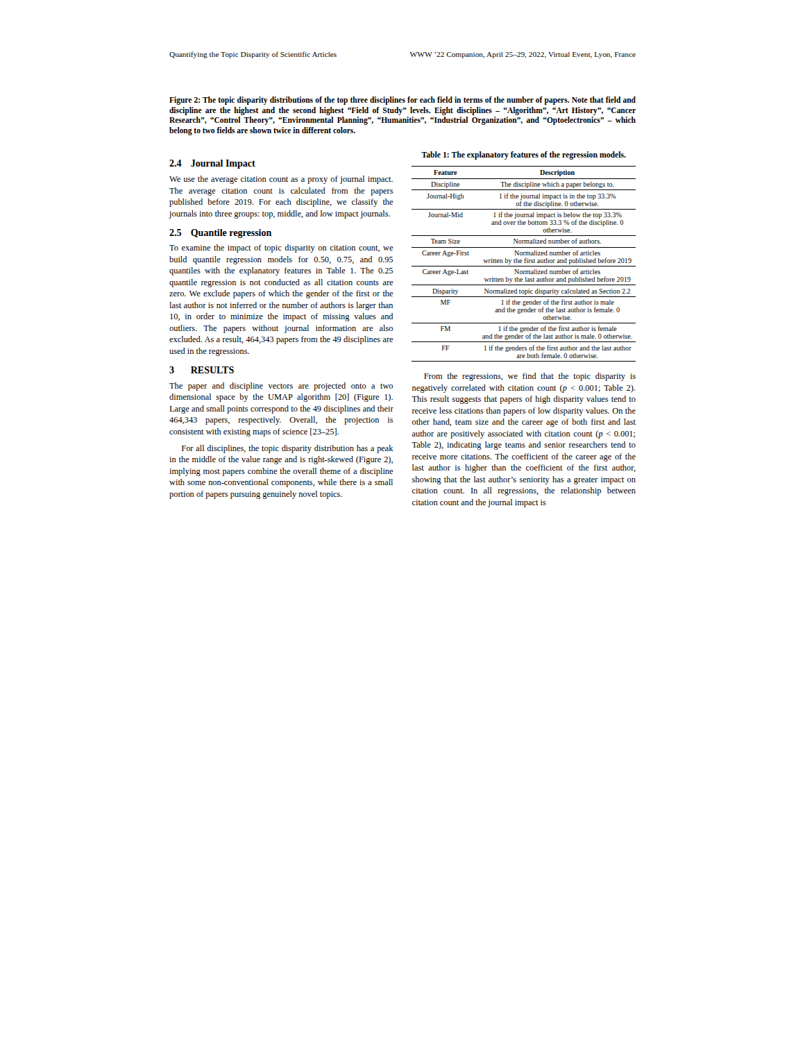Quantifying the Topic Disparity of Scientific Articles
WWW ’22 Companion, April 25–29, 2022, Virtual Event, Lyon, France
Figure 2: The topic disparity distributions of the top three disciplines for each field in terms of the number of papers. Note that field and discipline are the highest and the second highest “Field of Study” levels. Eight disciplines – “Algorithm”, “Art History”, “Cancer Research”, “Control Theory”, “Environmental Planning”, “Humanities”, “Industrial Organization”, and “Optoelectronics” – which belong to two fields are shown twice in different colors.
2.4 Journal Impact
We use the average citation count as a proxy of journal impact. The average citation count is calculated from the papers published before 2019. For each discipline, we classify the journals into three groups: top, middle, and low impact journals.
2.5 Quantile regression
To examine the impact of topic disparity on citation count, we build quantile regression models for 0.50, 0.75, and 0.95 quantiles with the explanatory features in Table 1. The 0.25 quantile regression is not conducted as all citation counts are zero. We exclude papers of which the gender of the first or the last author is not inferred or the number of authors is larger than 10, in order to minimize the impact of missing values and outliers. The papers without journal information are also excluded. As a result, 464,343 papers from the 49 disciplines are used in the regressions.
3 RESULTS
The paper and discipline vectors are projected onto a two dimensional space by the UMAP algorithm [20] (Figure 1). Large and small points correspond to the 49 disciplines and their 464,343 papers, respectively. Overall, the projection is consistent with existing maps of science [23–25].
For all disciplines, the topic disparity distribution has a peak in the middle of the value range and is right-skewed (Figure 2), implying most papers combine the overall theme of a discipline with some non-conventional components, while there is a small portion of papers pursuing genuinely novel topics.
Table 1: The explanatory features of the regression models.
| Feature | Description |
| --- | --- |
| Discipline | The discipline which a paper belongs to. |
| Journal-High | 1 if the journal impact is in the top 33.3% of the discipline. 0 otherwise. |
| Journal-Mid | 1 if the journal impact is below the top 33.3% and over the bottom 33.3 % of the discipline. 0 otherwise. |
| Team Size | Normalized number of authors. |
| Career Age-First | Normalized number of articles written by the first author and published before 2019 |
| Career Age-Last | Normalized number of articles written by the last author and published before 2019 |
| Disparity | Normalized topic disparity calculated as Section 2.2 |
| MF | 1 if the gender of the first author is male and the gender of the last author is female. 0 otherwise. |
| FM | 1 if the gender of the first author is female and the gender of the last author is male. 0 otherwise. |
| FF | 1 if the genders of the first author and the last author are both female. 0 otherwise. |
From the regressions, we find that the topic disparity is negatively correlated with citation count (p < 0.001; Table 2). This result suggests that papers of high disparity values tend to receive less citations than papers of low disparity values. On the other hand, team size and the career age of both first and last author are positively associated with citation count (p < 0.001; Table 2), indicating large teams and senior researchers tend to receive more citations. The coefficient of the career age of the last author is higher than the coefficient of the first author, showing that the last author’s seniority has a greater impact on citation count. In all regressions, the relationship between citation count and the journal impact is